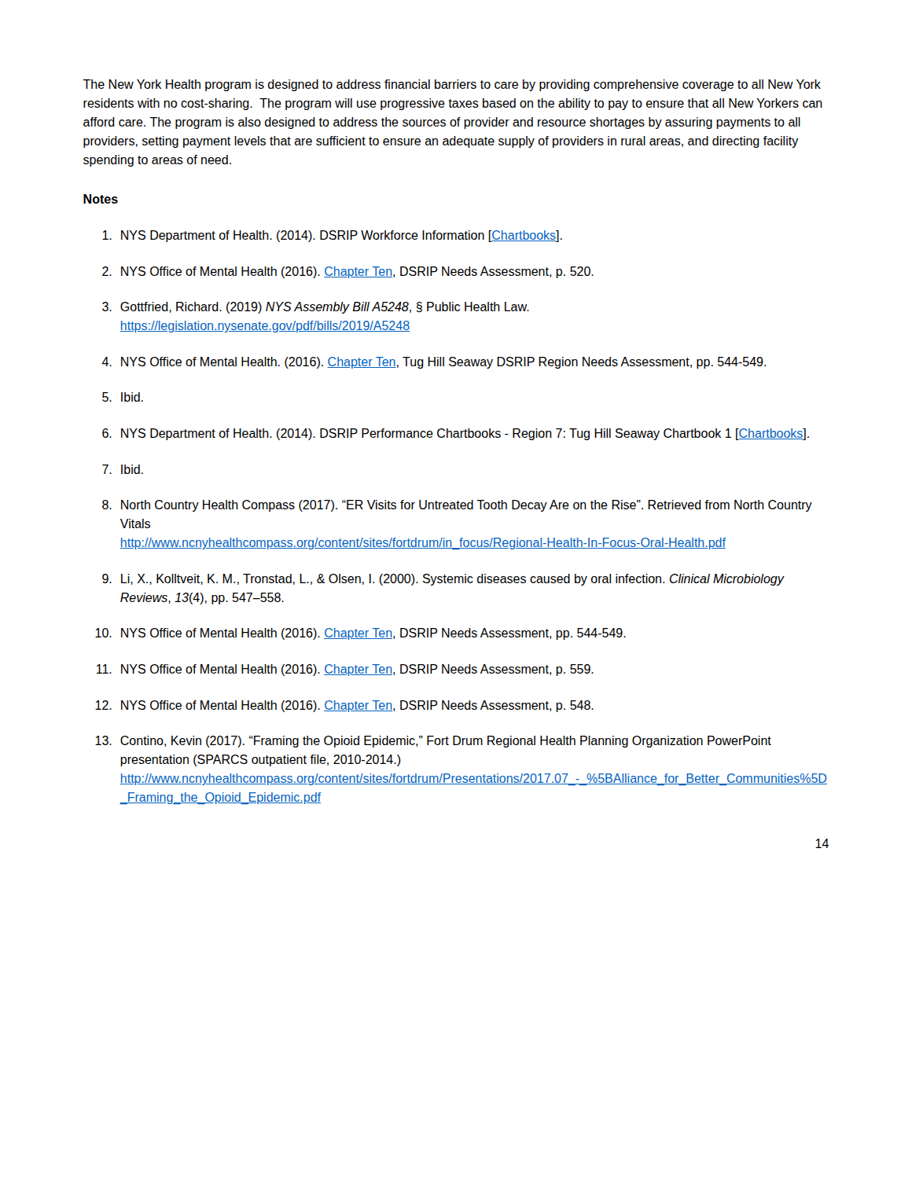The New York Health program is designed to address financial barriers to care by providing comprehensive coverage to all New York residents with no cost-sharing. The program will use progressive taxes based on the ability to pay to ensure that all New Yorkers can afford care. The program is also designed to address the sources of provider and resource shortages by assuring payments to all providers, setting payment levels that are sufficient to ensure an adequate supply of providers in rural areas, and directing facility spending to areas of need.
Notes
NYS Department of Health. (2014). DSRIP Workforce Information [Chartbooks].
NYS Office of Mental Health (2016). Chapter Ten, DSRIP Needs Assessment, p. 520.
Gottfried, Richard. (2019) NYS Assembly Bill A5248, § Public Health Law. https://legislation.nysenate.gov/pdf/bills/2019/A5248
NYS Office of Mental Health. (2016). Chapter Ten, Tug Hill Seaway DSRIP Region Needs Assessment, pp. 544-549.
Ibid.
NYS Department of Health. (2014). DSRIP Performance Chartbooks - Region 7: Tug Hill Seaway Chartbook 1 [Chartbooks].
Ibid.
North Country Health Compass (2017). “ER Visits for Untreated Tooth Decay Are on the Rise”. Retrieved from North Country Vitals http://www.ncnyhealthcompass.org/content/sites/fortdrum/in_focus/Regional-Health-In-Focus-Oral-Health.pdf
Li, X., Kolltveit, K. M., Tronstad, L., & Olsen, I. (2000). Systemic diseases caused by oral infection. Clinical Microbiology Reviews, 13(4), pp. 547–558.
NYS Office of Mental Health (2016). Chapter Ten, DSRIP Needs Assessment, pp. 544-549.
NYS Office of Mental Health (2016). Chapter Ten, DSRIP Needs Assessment, p. 559.
NYS Office of Mental Health (2016). Chapter Ten, DSRIP Needs Assessment, p. 548.
Contino, Kevin (2017). “Framing the Opioid Epidemic,” Fort Drum Regional Health Planning Organization PowerPoint presentation (SPARCS outpatient file, 2010-2014.) http://www.ncnyhealthcompass.org/content/sites/fortdrum/Presentations/2017.07_-_%5BAlliance_for_Better_Communities%5D_Framing_the_Opioid_Epidemic.pdf
14